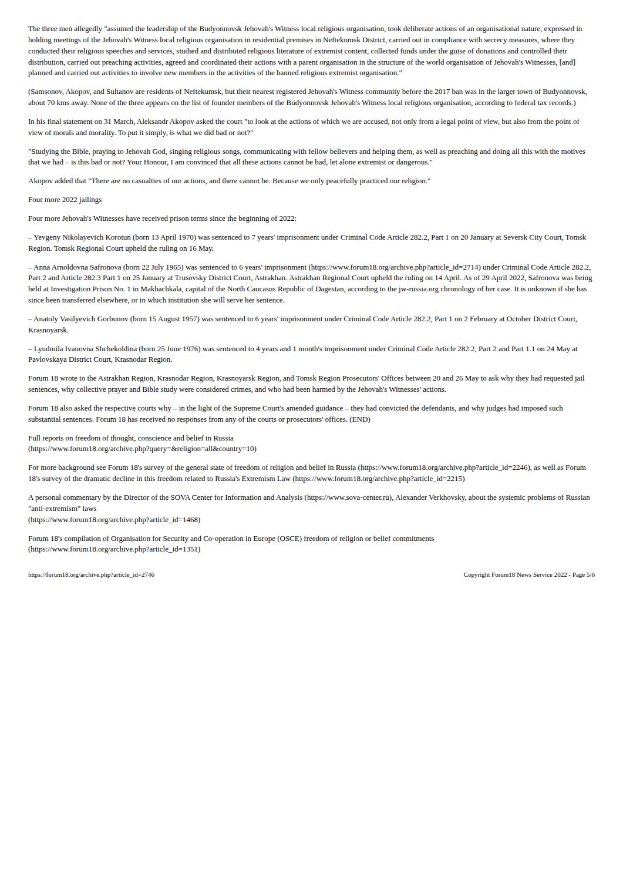The three men allegedly "assumed the leadership of the Budyonnovsk Jehovah's Witness local religious organisation, took deliberate actions of an organisational nature, expressed in holding meetings of the Jehovah's Witness local religious organisation in residential premises in Neftekumsk District, carried out in compliance with secrecy measures, where they conducted their religious speeches and services, studied and distributed religious literature of extremist content, collected funds under the guise of donations and controlled their distribution, carried out preaching activities, agreed and coordinated their actions with a parent organisation in the structure of the world organisation of Jehovah's Witnesses, [and] planned and carried out activities to involve new members in the activities of the banned religious extremist organisation."
(Samsonov, Akopov, and Sultanov are residents of Neftekumsk, but their nearest registered Jehovah's Witness community before the 2017 ban was in the larger town of Budyonnovsk, about 70 kms away. None of the three appears on the list of founder members of the Budyonnovsk Jehovah's Witness local religious organisation, according to federal tax records.)
In his final statement on 31 March, Aleksandr Akopov asked the court "to look at the actions of which we are accused, not only from a legal point of view, but also from the point of view of morals and morality. To put it simply, is what we did bad or not?"
"Studying the Bible, praying to Jehovah God, singing religious songs, communicating with fellow believers and helping them, as well as preaching and doing all this with the motives that we had – is this bad or not? Your Honour, I am convinced that all these actions cannot be bad, let alone extremist or dangerous."
Akopov added that "There are no casualties of our actions, and there cannot be. Because we only peacefully practiced our religion."
Four more 2022 jailings
Four more Jehovah's Witnesses have received prison terms since the beginning of 2022:
– Yevgeny Nikolayevich Korotun (born 13 April 1970) was sentenced to 7 years' imprisonment under Criminal Code Article 282.2, Part 1 on 20 January at Seversk City Court, Tomsk Region. Tomsk Regional Court upheld the ruling on 16 May.
– Anna Arnoldovna Safronova (born 22 July 1965) was sentenced to 6 years' imprisonment (https://www.forum18.org/archive.php?article_id=2714) under Criminal Code Article 282.2, Part 2 and Article 282.3 Part 1 on 25 January at Trusovsky District Court, Astrakhan. Astrakhan Regional Court upheld the ruling on 14 April. As of 29 April 2022, Safronova was being held at Investigation Prison No. 1 in Makhachkala, capital of the North Caucasus Republic of Dagestan, according to the jw-russia.org chronology of her case. It is unknown if she has since been transferred elsewhere, or in which institution she will serve her sentence.
– Anatoly Vasilyevich Gorbunov (born 15 August 1957) was sentenced to 6 years' imprisonment under Criminal Code Article 282.2, Part 1 on 2 February at October District Court, Krasnoyarsk.
– Lyudmila Ivanovna Shchekoldina (born 25 June 1976) was sentenced to 4 years and 1 month's imprisonment under Criminal Code Article 282.2, Part 2 and Part 1.1 on 24 May at Pavlovskaya District Court, Krasnodar Region.
Forum 18 wrote to the Astrakhan Region, Krasnodar Region, Krasnoyarsk Region, and Tomsk Region Prosecutors' Offices between 20 and 26 May to ask why they had requested jail sentences, why collective prayer and Bible study were considered crimes, and who had been harmed by the Jehovah's Witnesses' actions.
Forum 18 also asked the respective courts why – in the light of the Supreme Court's amended guidance – they had convicted the defendants, and why judges had imposed such substantial sentences. Forum 18 has received no responses from any of the courts or prosecutors' offices. (END)
Full reports on freedom of thought, conscience and belief in Russia
(https://www.forum18.org/archive.php?query=&religion=all&country=10)
For more background see Forum 18's survey of the general state of freedom of religion and belief in Russia (https://www.forum18.org/archive.php?article_id=2246), as well as Forum 18's survey of the dramatic decline in this freedom related to Russia's Extremism Law (https://www.forum18.org/archive.php?article_id=2215)
A personal commentary by the Director of the SOVA Center for Information and Analysis (https://www.sova-center.ru), Alexander Verkhovsky, about the systemic problems of Russian "anti-extremism" laws
(https://www.forum18.org/archive.php?article_id=1468)
Forum 18's compilation of Organisation for Security and Co-operation in Europe (OSCE) freedom of religion or belief commitments
(https://www.forum18.org/archive.php?article_id=1351)
https://forum18.org/archive.php?article_id=2746 Copyright Forum18 News Service 2022 - Page 5/6